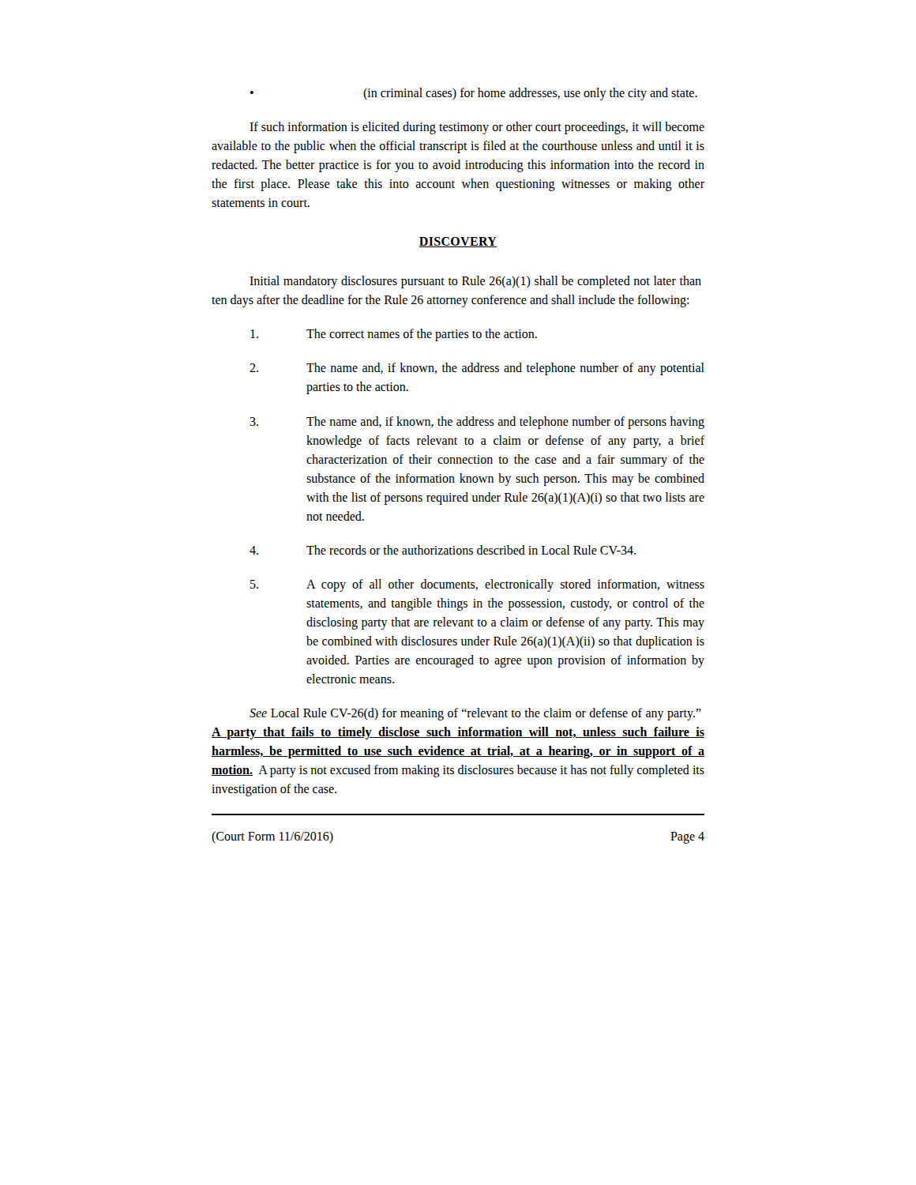• (in criminal cases) for home addresses, use only the city and state.
If such information is elicited during testimony or other court proceedings, it will become available to the public when the official transcript is filed at the courthouse unless and until it is redacted. The better practice is for you to avoid introducing this information into the record in the first place. Please take this into account when questioning witnesses or making other statements in court.
DISCOVERY
Initial mandatory disclosures pursuant to Rule 26(a)(1) shall be completed not later than ten days after the deadline for the Rule 26 attorney conference and shall include the following:
1. The correct names of the parties to the action.
2. The name and, if known, the address and telephone number of any potential parties to the action.
3. The name and, if known, the address and telephone number of persons having knowledge of facts relevant to a claim or defense of any party, a brief characterization of their connection to the case and a fair summary of the substance of the information known by such person. This may be combined with the list of persons required under Rule 26(a)(1)(A)(i) so that two lists are not needed.
4. The records or the authorizations described in Local Rule CV-34.
5. A copy of all other documents, electronically stored information, witness statements, and tangible things in the possession, custody, or control of the disclosing party that are relevant to a claim or defense of any party. This may be combined with disclosures under Rule 26(a)(1)(A)(ii) so that duplication is avoided. Parties are encouraged to agree upon provision of information by electronic means.
See Local Rule CV-26(d) for meaning of “relevant to the claim or defense of any party.” A party that fails to timely disclose such information will not, unless such failure is harmless, be permitted to use such evidence at trial, at a hearing, or in support of a motion. A party is not excused from making its disclosures because it has not fully completed its investigation of the case.
(Court Form 11/6/2016) Page 4